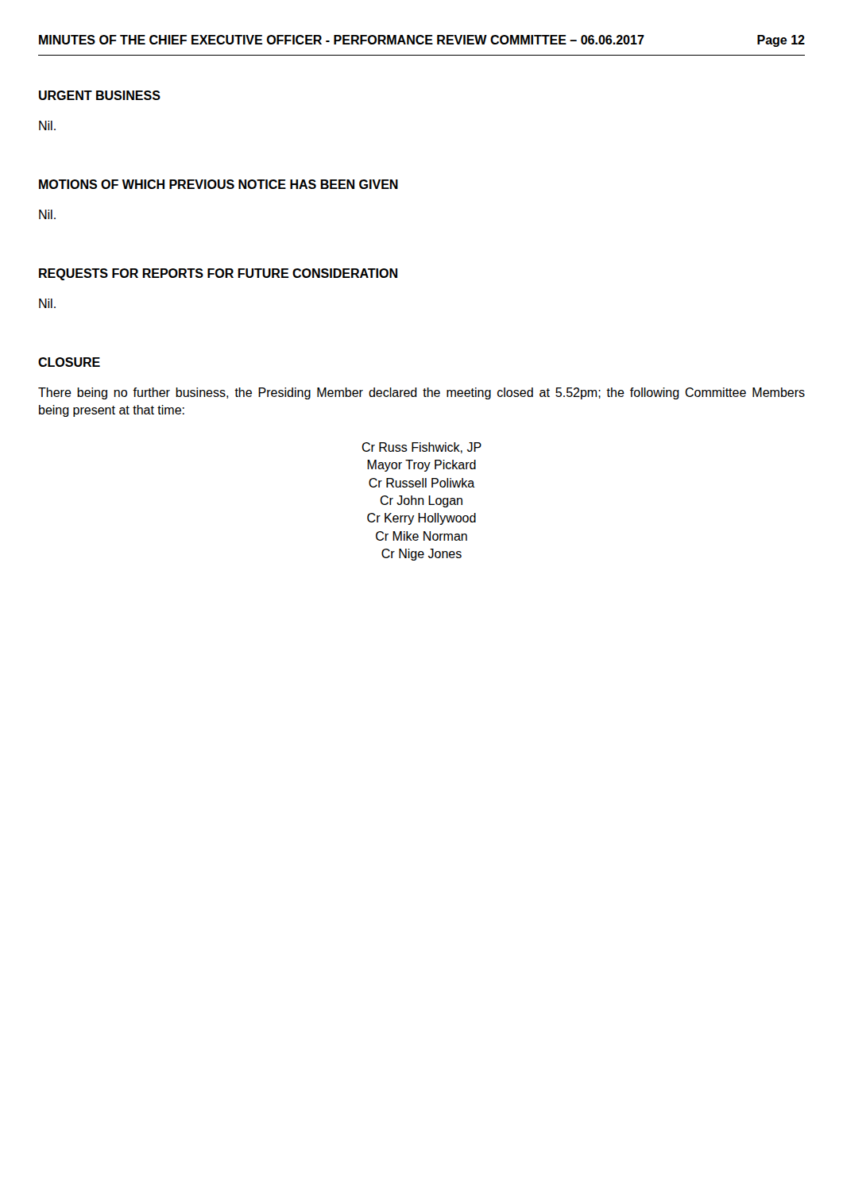Minutes of the Chief Executive Officer - Performance Review Committee – 06.06.2017
Page 12
Urgent Business
Nil.
Motions of Which Previous Notice Has Been Given
Nil.
Requests for Reports for Future Consideration
Nil.
Closure
There being no further business, the Presiding Member declared the meeting closed at 5.52pm; the following Committee Members being present at that time:
Cr Russ Fishwick, JP
Mayor Troy Pickard
Cr Russell Poliwka
Cr John Logan
Cr Kerry Hollywood
Cr Mike Norman
Cr Nige Jones